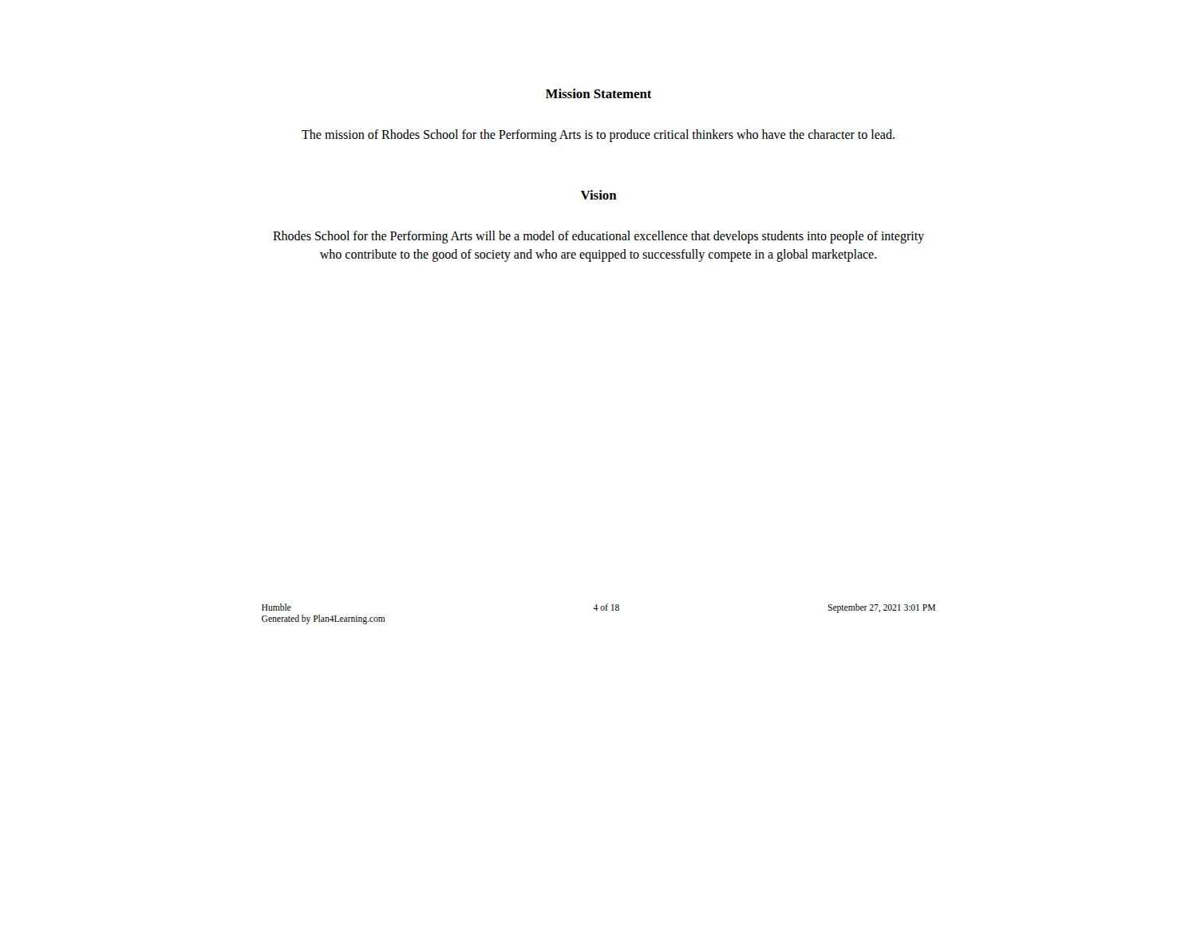Mission Statement
The mission of Rhodes School for the Performing Arts is to produce critical thinkers who have the character to lead.
Vision
Rhodes School for the Performing Arts will be a model of educational excellence that develops students into people of integrity who contribute to the good of society and who are equipped to successfully compete in a global marketplace.
Humble
Generated by Plan4Learning.com
September 27, 2021 3:01 PM
4 of 18